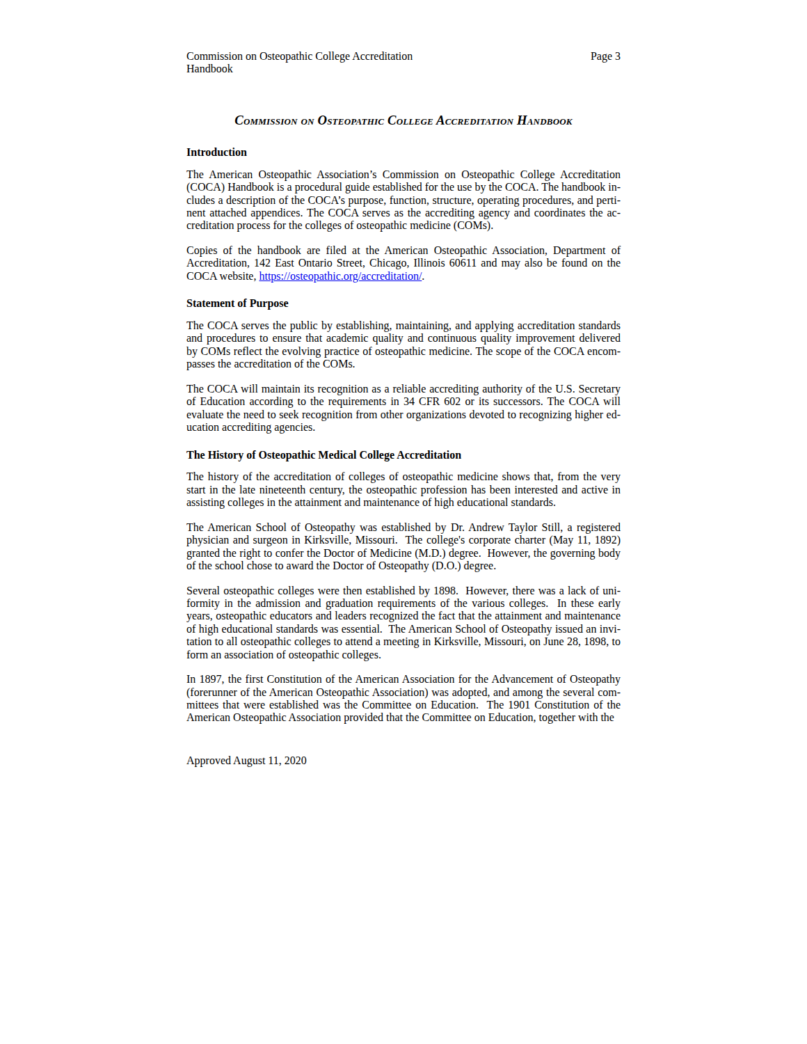Commission on Osteopathic College Accreditation
Handbook
Page 3
Commission on Osteopathic College Accreditation Handbook
Introduction
The American Osteopathic Association’s Commission on Osteopathic College Accreditation (COCA) Handbook is a procedural guide established for the use by the COCA. The handbook includes a description of the COCA’s purpose, function, structure, operating procedures, and pertinent attached appendices. The COCA serves as the accrediting agency and coordinates the accreditation process for the colleges of osteopathic medicine (COMs).
Copies of the handbook are filed at the American Osteopathic Association, Department of Accreditation, 142 East Ontario Street, Chicago, Illinois 60611 and may also be found on the COCA website, https://osteopathic.org/accreditation/.
Statement of Purpose
The COCA serves the public by establishing, maintaining, and applying accreditation standards and procedures to ensure that academic quality and continuous quality improvement delivered by COMs reflect the evolving practice of osteopathic medicine. The scope of the COCA encompasses the accreditation of the COMs.
The COCA will maintain its recognition as a reliable accrediting authority of the U.S. Secretary of Education according to the requirements in 34 CFR 602 or its successors. The COCA will evaluate the need to seek recognition from other organizations devoted to recognizing higher education accrediting agencies.
The History of Osteopathic Medical College Accreditation
The history of the accreditation of colleges of osteopathic medicine shows that, from the very start in the late nineteenth century, the osteopathic profession has been interested and active in assisting colleges in the attainment and maintenance of high educational standards.
The American School of Osteopathy was established by Dr. Andrew Taylor Still, a registered physician and surgeon in Kirksville, Missouri. The college's corporate charter (May 11, 1892) granted the right to confer the Doctor of Medicine (M.D.) degree. However, the governing body of the school chose to award the Doctor of Osteopathy (D.O.) degree.
Several osteopathic colleges were then established by 1898. However, there was a lack of uniformity in the admission and graduation requirements of the various colleges. In these early years, osteopathic educators and leaders recognized the fact that the attainment and maintenance of high educational standards was essential. The American School of Osteopathy issued an invitation to all osteopathic colleges to attend a meeting in Kirksville, Missouri, on June 28, 1898, to form an association of osteopathic colleges.
In 1897, the first Constitution of the American Association for the Advancement of Osteopathy (forerunner of the American Osteopathic Association) was adopted, and among the several committees that were established was the Committee on Education. The 1901 Constitution of the American Osteopathic Association provided that the Committee on Education, together with the
Approved August 11, 2020